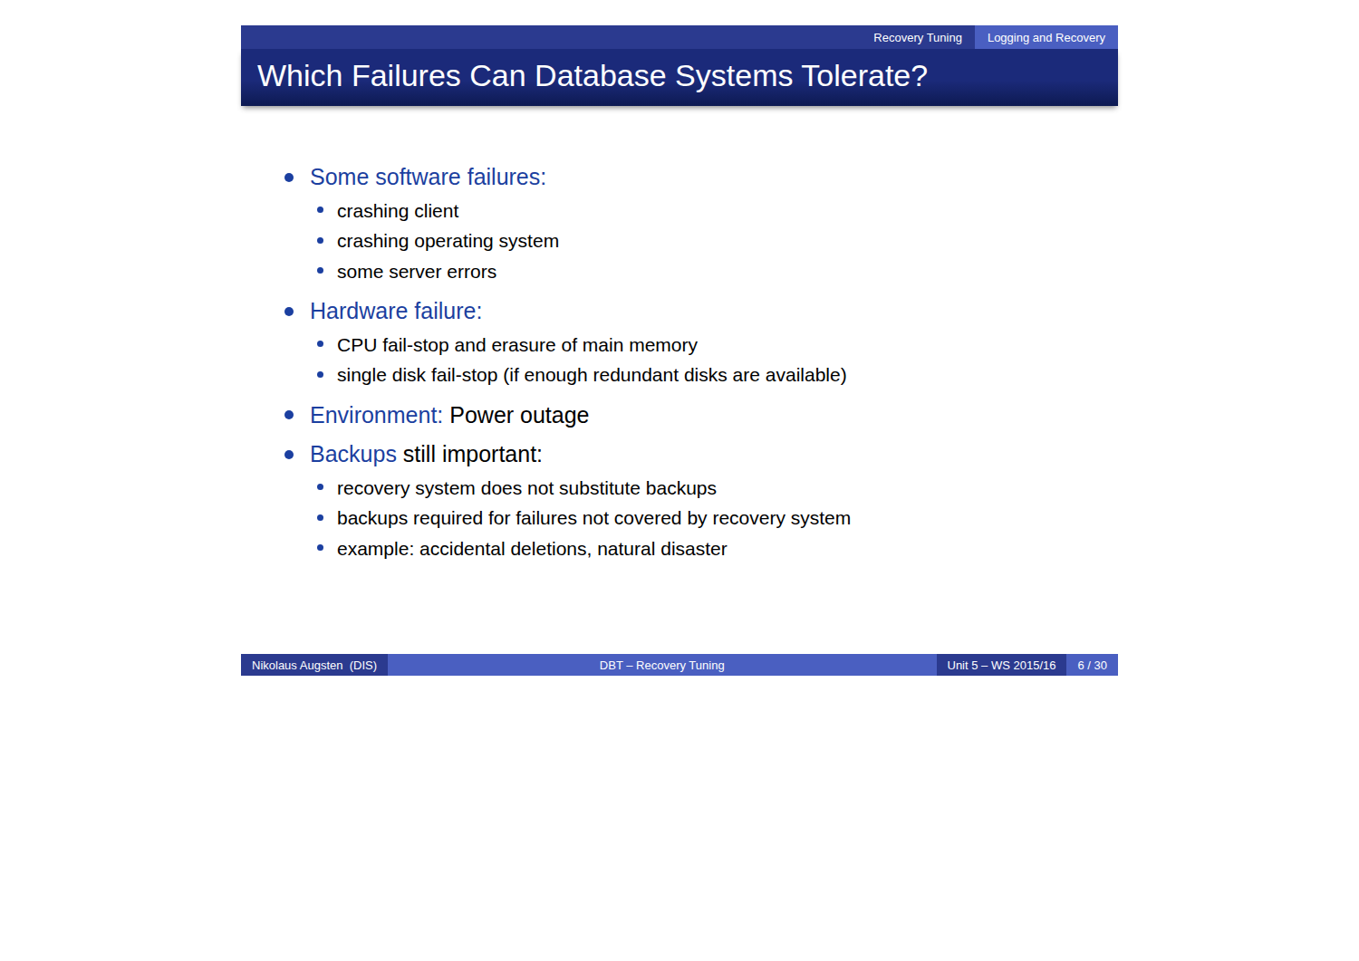Recovery Tuning
Logging and Recovery
Which Failures Can Database Systems Tolerate?
Some software failures:
crashing client
crashing operating system
some server errors
Hardware failure:
CPU fail-stop and erasure of main memory
single disk fail-stop (if enough redundant disks are available)
Environment: Power outage
Backups still important:
recovery system does not substitute backups
backups required for failures not covered by recovery system
example: accidental deletions, natural disaster
Nikolaus Augsten (DIS)
DBT – Recovery Tuning
Unit 5 – WS 2015/16
6 / 30